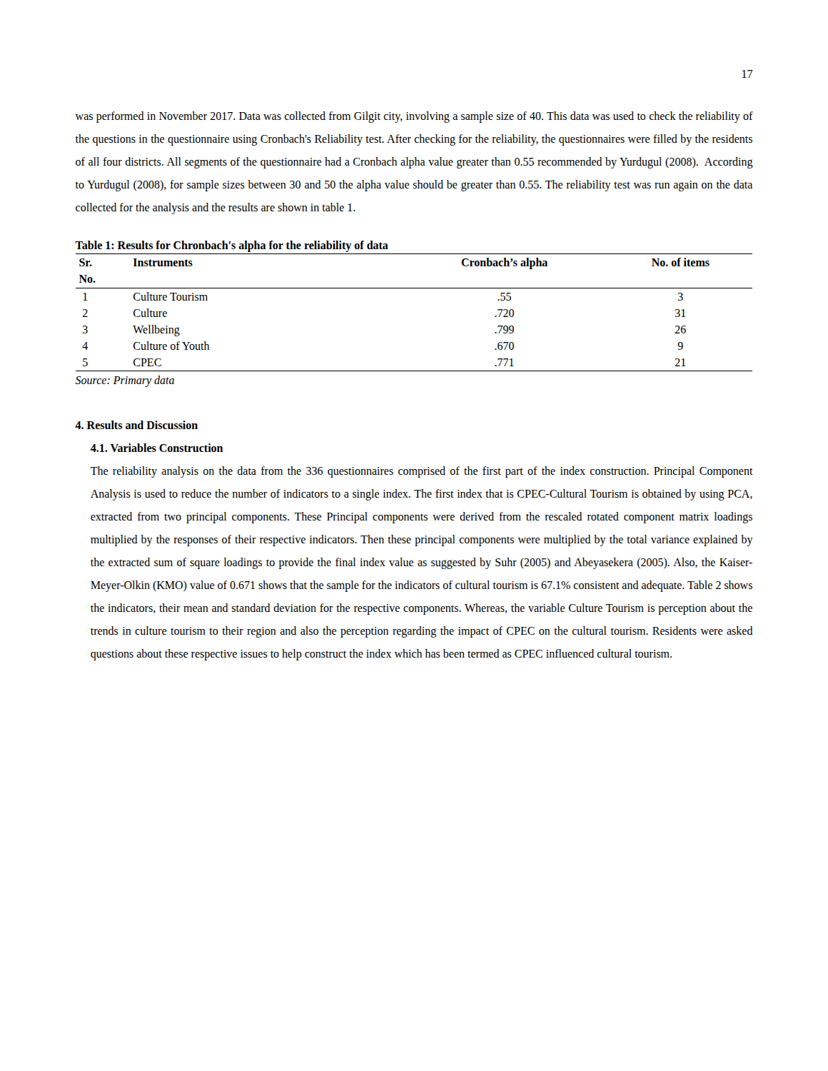17
was performed in November 2017. Data was collected from Gilgit city, involving a sample size of 40. This data was used to check the reliability of the questions in the questionnaire using Cronbach's Reliability test. After checking for the reliability, the questionnaires were filled by the residents of all four districts. All segments of the questionnaire had a Cronbach alpha value greater than 0.55 recommended by Yurdugul (2008). According to Yurdugul (2008), for sample sizes between 30 and 50 the alpha value should be greater than 0.55. The reliability test was run again on the data collected for the analysis and the results are shown in table 1.
Table 1: Results for Chronbach's alpha for the reliability of data
| Sr. No. | Instruments | Cronbach’s alpha | No. of items |
| --- | --- | --- | --- |
| 1 | Culture Tourism | .55 | 3 |
| 2 | Culture | .720 | 31 |
| 3 | Wellbeing | .799 | 26 |
| 4 | Culture of Youth | .670 | 9 |
| 5 | CPEC | .771 | 21 |
Source: Primary data
4. Results and Discussion
4.1. Variables Construction
The reliability analysis on the data from the 336 questionnaires comprised of the first part of the index construction. Principal Component Analysis is used to reduce the number of indicators to a single index. The first index that is CPEC-Cultural Tourism is obtained by using PCA, extracted from two principal components. These Principal components were derived from the rescaled rotated component matrix loadings multiplied by the responses of their respective indicators. Then these principal components were multiplied by the total variance explained by the extracted sum of square loadings to provide the final index value as suggested by Suhr (2005) and Abeyasekera (2005). Also, the Kaiser-Meyer-Olkin (KMO) value of 0.671 shows that the sample for the indicators of cultural tourism is 67.1% consistent and adequate. Table 2 shows the indicators, their mean and standard deviation for the respective components. Whereas, the variable Culture Tourism is perception about the trends in culture tourism to their region and also the perception regarding the impact of CPEC on the cultural tourism. Residents were asked questions about these respective issues to help construct the index which has been termed as CPEC influenced cultural tourism.